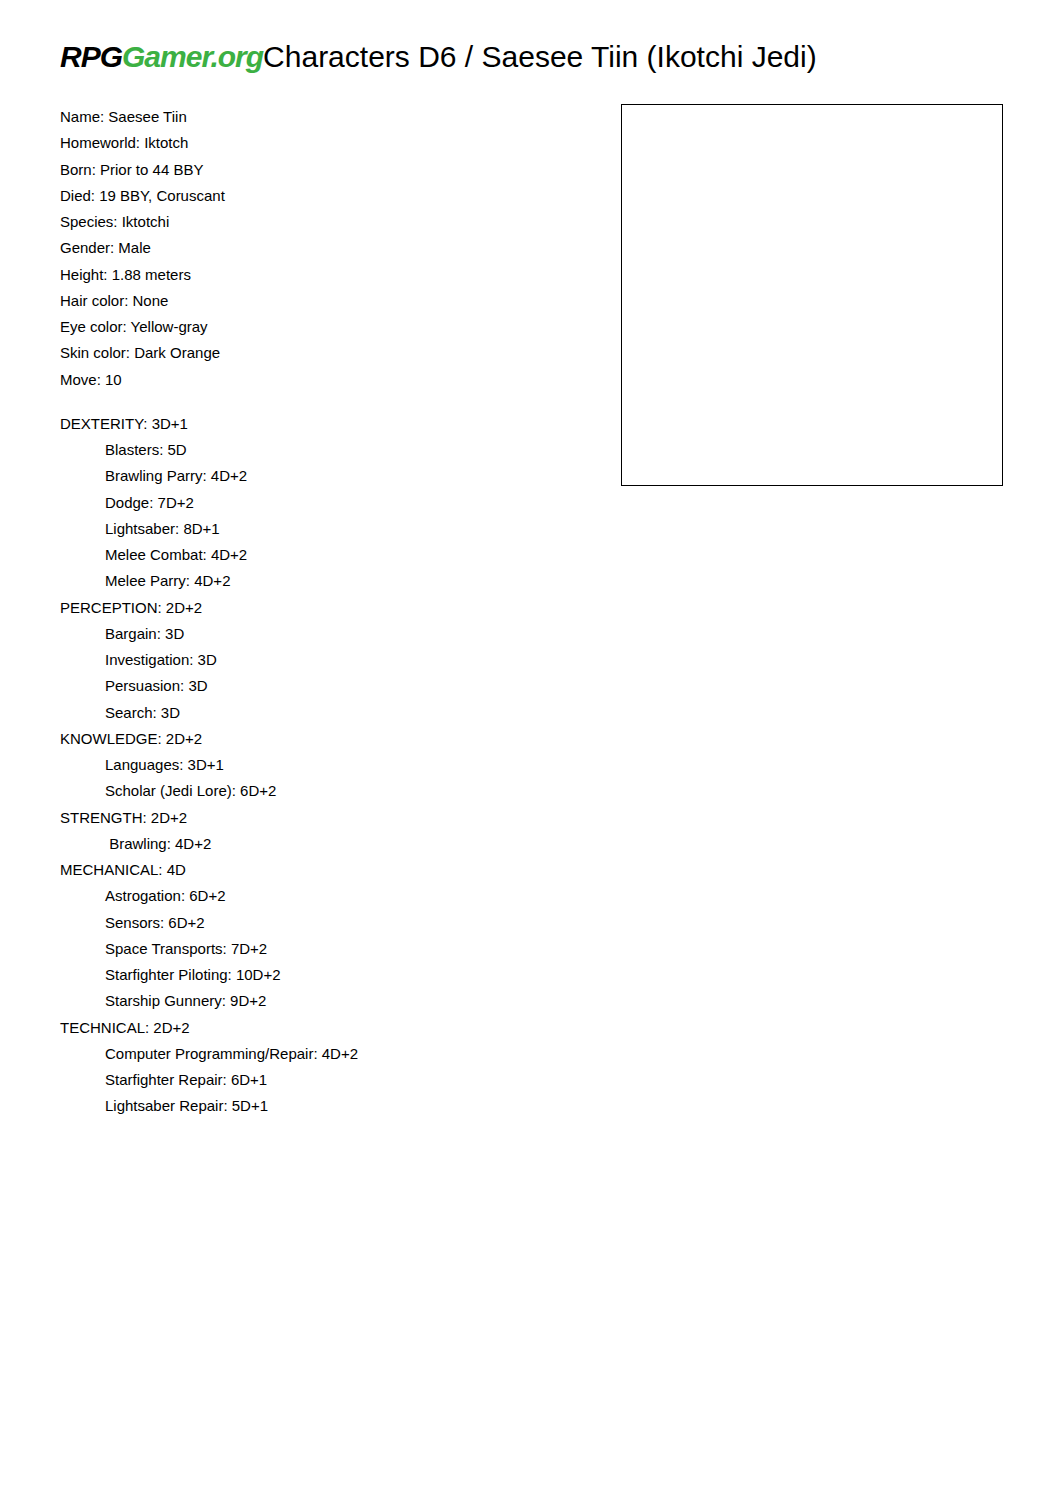RPG Gamer.org
Characters D6 / Saesee Tiin (Ikotchi Jedi)
Name: Saesee Tiin
Homeworld: Iktotch
Born: Prior to 44 BBY
Died: 19 BBY, Coruscant
Species: Iktotchi
Gender: Male
Height: 1.88 meters
Hair color: None
Eye color: Yellow-gray
Skin color: Dark Orange
Move: 10
DEXTERITY: 3D+1
Blasters: 5D
Brawling Parry: 4D+2
Dodge: 7D+2
Lightsaber: 8D+1
Melee Combat: 4D+2
Melee Parry: 4D+2
PERCEPTION: 2D+2
Bargain: 3D
Investigation: 3D
Persuasion: 3D
Search: 3D
KNOWLEDGE: 2D+2
Languages: 3D+1
Scholar (Jedi Lore): 6D+2
STRENGTH: 2D+2
Brawling: 4D+2
MECHANICAL: 4D
Astrogation: 6D+2
Sensors: 6D+2
Space Transports: 7D+2
Starfighter Piloting: 10D+2
Starship Gunnery: 9D+2
TECHNICAL: 2D+2
Computer Programming/Repair: 4D+2
Starfighter Repair: 6D+1
Lightsaber Repair: 5D+1